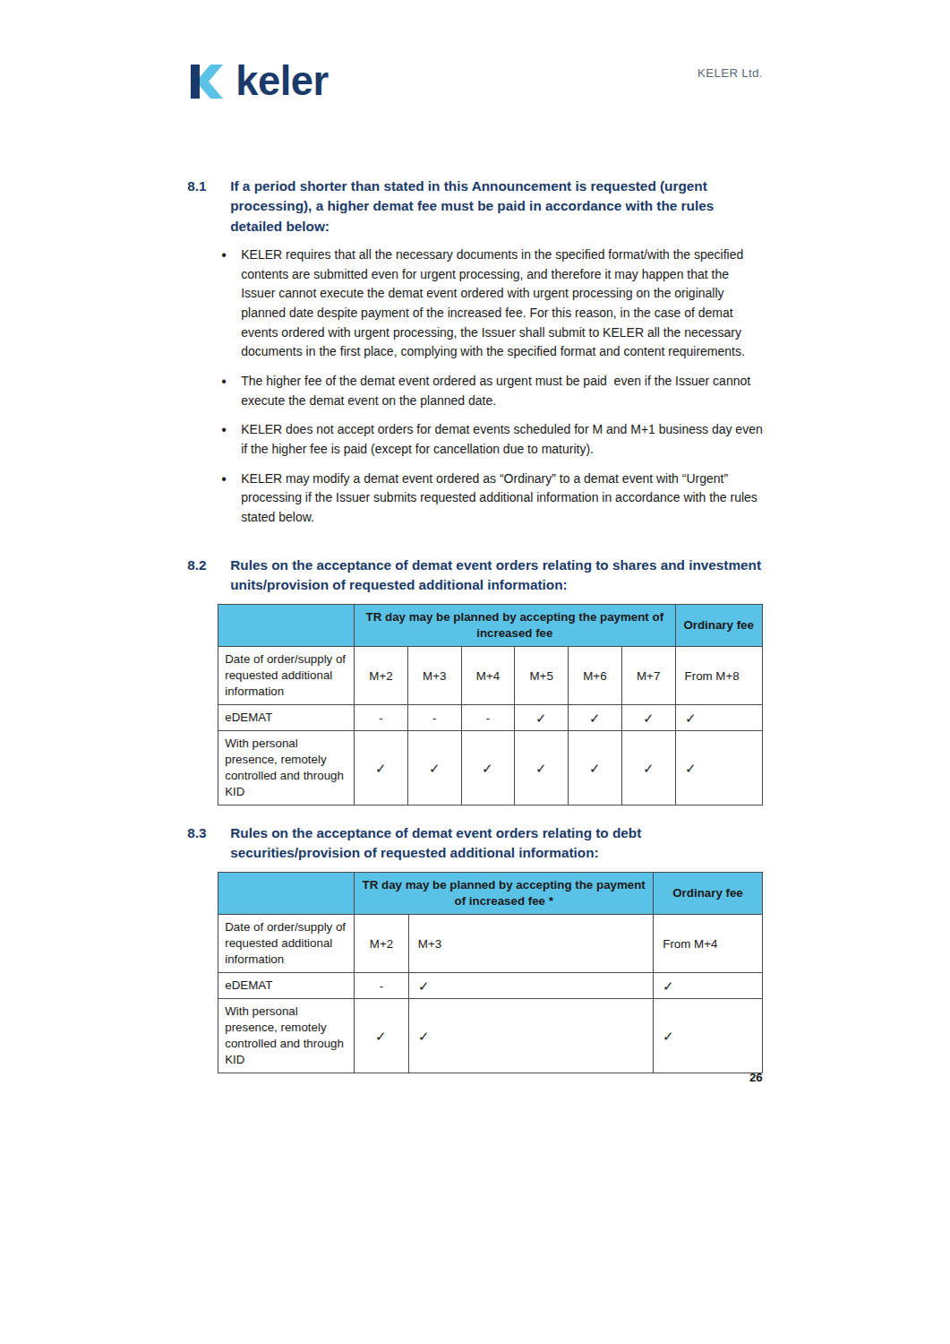keler
KELER Ltd.
8.1 If a period shorter than stated in this Announcement is requested (urgent processing), a higher demat fee must be paid in accordance with the rules detailed below:
KELER requires that all the necessary documents in the specified format/with the specified contents are submitted even for urgent processing, and therefore it may happen that the Issuer cannot execute the demat event ordered with urgent processing on the originally planned date despite payment of the increased fee. For this reason, in the case of demat events ordered with urgent processing, the Issuer shall submit to KELER all the necessary documents in the first place, complying with the specified format and content requirements.
The higher fee of the demat event ordered as urgent must be paid even if the Issuer cannot execute the demat event on the planned date.
KELER does not accept orders for demat events scheduled for M and M+1 business day even if the higher fee is paid (except for cancellation due to maturity).
KELER may modify a demat event ordered as “Ordinary” to a demat event with “Urgent” processing if the Issuer submits requested additional information in accordance with the rules stated below.
8.2 Rules on the acceptance of demat event orders relating to shares and investment units/provision of requested additional information:
| | TR day may be planned by accepting the payment of increased fee | Ordinary fee |
| --- | --- | --- |
| Date of order/supply of requested additional information | M+2 | M+3 | M+4 | M+5 | M+6 | M+7 | From M+8 |
| eDEMAT | - | - | - | ✓ | ✓ | ✓ | ✓ |
| With personal presence, remotely controlled and through KID | ✓ | ✓ | ✓ | ✓ | ✓ | ✓ | ✓ |
8.3 Rules on the acceptance of demat event orders relating to debt securities/provision of requested additional information:
| | TR day may be planned by accepting the payment of increased fee * | Ordinary fee |
| --- | --- | --- |
| Date of order/supply of requested additional information | M+2 | M+3 | From M+4 |
| eDEMAT | - | ✓ | ✓ |
| With personal presence, remotely controlled and through KID | ✓ | ✓ | ✓ |
26